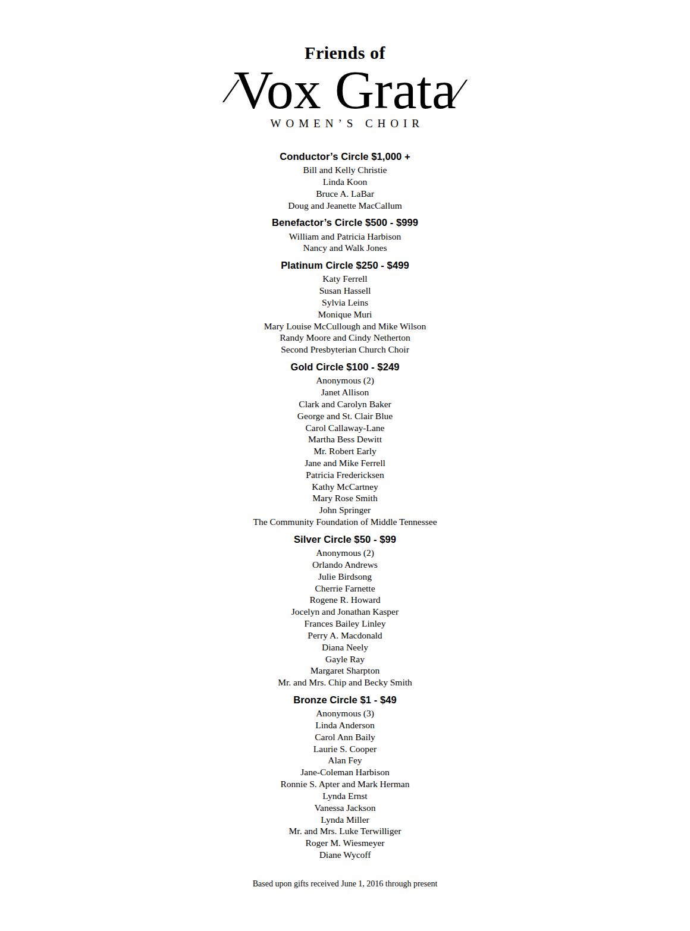Friends of
⁄Vox Grata⁄
WOMEN’S CHOIR
Conductor’s Circle $1,000 +
Bill and Kelly Christie
Linda Koon
Bruce A. LaBar
Doug and Jeanette MacCallum
Benefactor’s Circle $500 - $999
William and Patricia Harbison
Nancy and Walk Jones
Platinum Circle $250 - $499
Katy Ferrell
Susan Hassell
Sylvia Leins
Monique Muri
Mary Louise McCullough and Mike Wilson
Randy Moore and Cindy Netherton
Second Presbyterian Church Choir
Gold Circle $100 - $249
Anonymous (2)
Janet Allison
Clark and Carolyn Baker
George and St. Clair Blue
Carol Callaway-Lane
Martha Bess Dewitt
Mr. Robert Early
Jane and Mike Ferrell
Patricia Fredericksen
Kathy McCartney
Mary Rose Smith
John Springer
The Community Foundation of Middle Tennessee
Silver Circle $50 - $99
Anonymous (2)
Orlando Andrews
Julie Birdsong
Cherrie Farnette
Rogene R. Howard
Jocelyn and Jonathan Kasper
Frances Bailey Linley
Perry A. Macdonald
Diana Neely
Gayle Ray
Margaret Sharpton
Mr. and Mrs. Chip and Becky Smith
Bronze Circle $1 - $49
Anonymous (3)
Linda Anderson
Carol Ann Baily
Laurie S. Cooper
Alan Fey
Jane-Coleman Harbison
Ronnie S. Apter and Mark Herman
Lynda Ernst
Vanessa Jackson
Lynda Miller
Mr. and Mrs. Luke Terwilliger
Roger M. Wiesmeyer
Diane Wycoff
Based upon gifts received June 1, 2016 through present